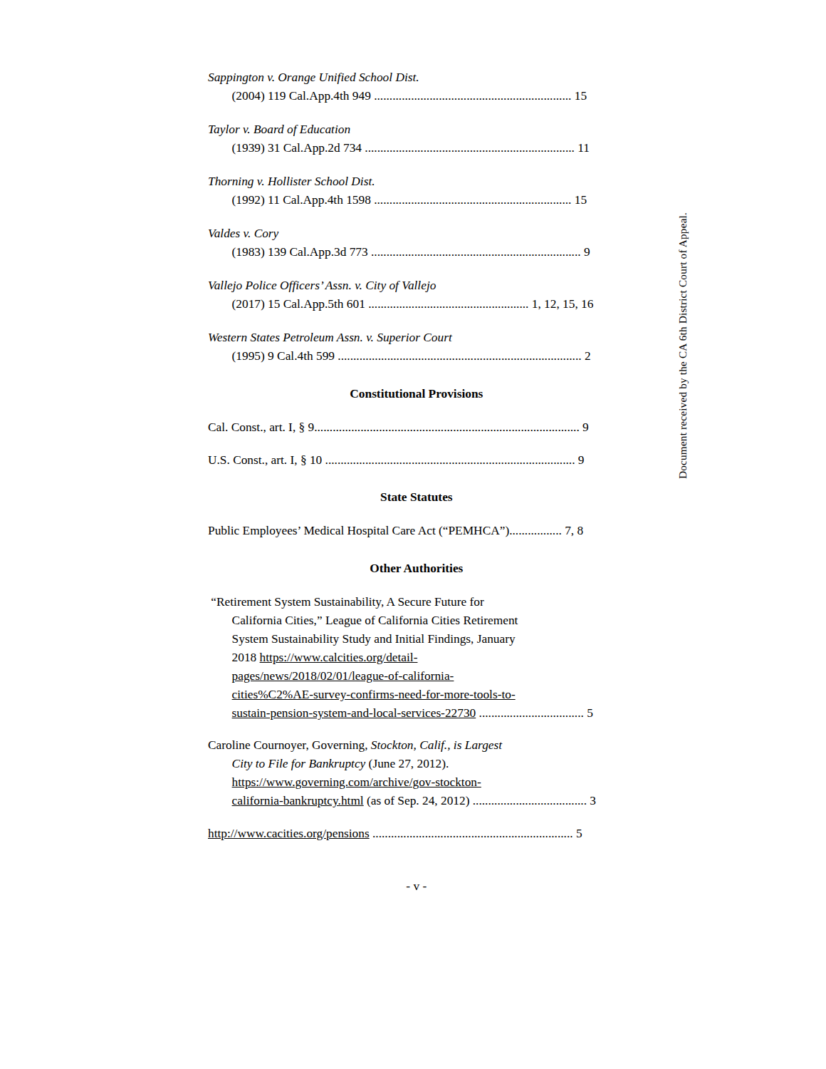Document received by the CA 6th District Court of Appeal.
Sappington v. Orange Unified School Dist.
(2004) 119 Cal.App.4th 949 ................................................................ 15
Taylor v. Board of Education
(1939) 31 Cal.App.2d 734 .................................................................... 11
Thorning v. Hollister School Dist.
(1992) 11 Cal.App.4th 1598 ................................................................ 15
Valdes v. Cory
(1983) 139 Cal.App.3d 773 .................................................................... 9
Vallejo Police Officers’ Assn. v. City of Vallejo
(2017) 15 Cal.App.5th 601 .................................................... 1, 12, 15, 16
Western States Petroleum Assn. v. Superior Court
(1995) 9 Cal.4th 599 ............................................................................... 2
Constitutional Provisions
Cal. Const., art. I, § 9...................................................................................... 9
U.S. Const., art. I, § 10 ................................................................................. 9
State Statutes
Public Employees’ Medical Hospital Care Act (“PEMHCA”)................. 7, 8
Other Authorities
“Retirement System Sustainability, A Secure Future for
California Cities,” League of California Cities Retirement
System Sustainability Study and Initial Findings, January
2018 https://www.calcities.org/detail-
pages/news/2018/02/01/league-of-california-
cities%C2%AE-survey-confirms-need-for-more-tools-to-
sustain-pension-system-and-local-services-22730 .................................. 5
Caroline Cournoyer, Governing, Stockton, Calif., is Largest
City to File for Bankruptcy (June 27, 2012).
https://www.governing.com/archive/gov-stockton-
california-bankruptcy.html (as of Sep. 24, 2012) ..................................... 3
http://www.cacities.org/pensions ................................................................. 5
- v -